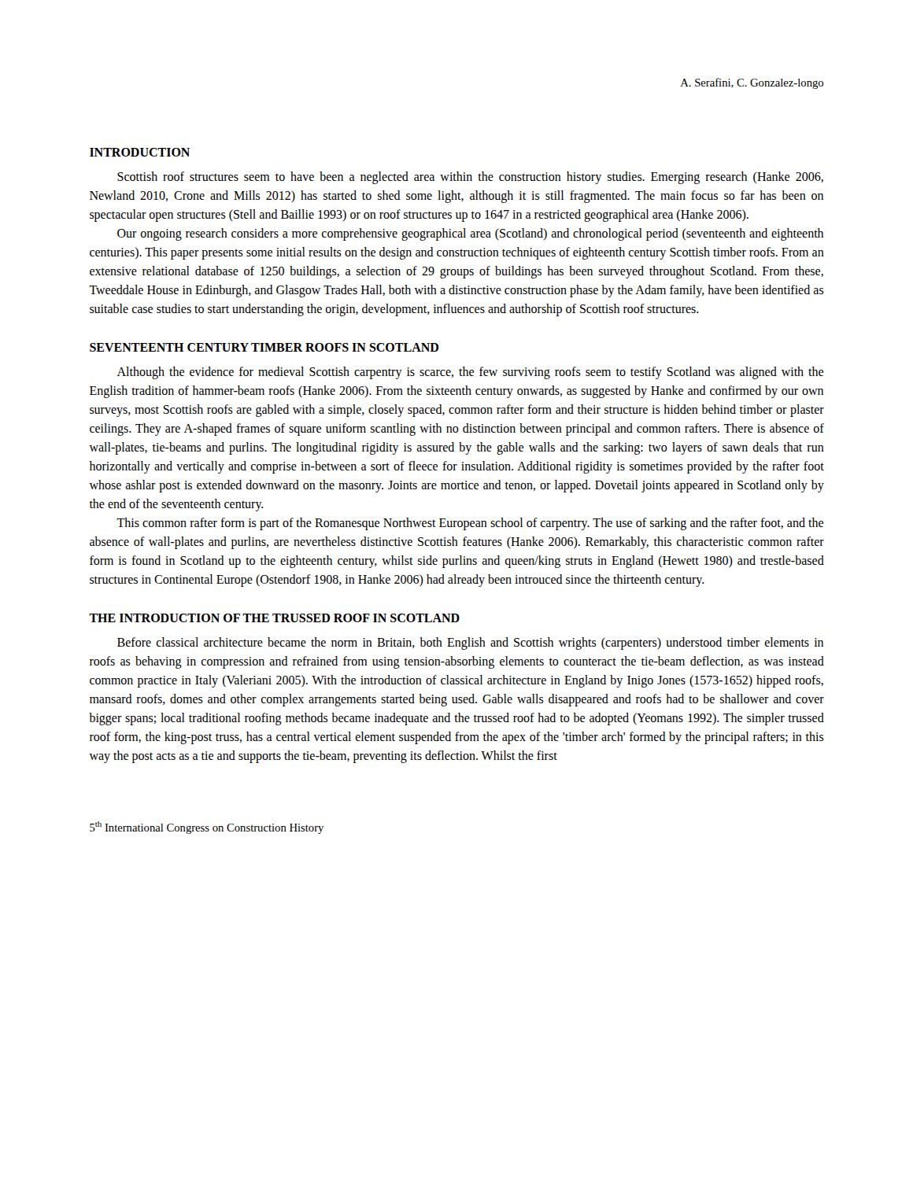A. Serafini, C. Gonzalez-longo
Introduction
Scottish roof structures seem to have been a neglected area within the construction history studies. Emerging research (Hanke 2006, Newland 2010, Crone and Mills 2012) has started to shed some light, although it is still fragmented. The main focus so far has been on spectacular open structures (Stell and Baillie 1993) or on roof structures up to 1647 in a restricted geographical area (Hanke 2006).
Our ongoing research considers a more comprehensive geographical area (Scotland) and chronological period (seventeenth and eighteenth centuries). This paper presents some initial results on the design and construction techniques of eighteenth century Scottish timber roofs. From an extensive relational database of 1250 buildings, a selection of 29 groups of buildings has been surveyed throughout Scotland. From these, Tweeddale House in Edinburgh, and Glasgow Trades Hall, both with a distinctive construction phase by the Adam family, have been identified as suitable case studies to start understanding the origin, development, influences and authorship of Scottish roof structures.
Seventeenth Century Timber Roofs in Scotland
Although the evidence for medieval Scottish carpentry is scarce, the few surviving roofs seem to testify Scotland was aligned with the English tradition of hammer-beam roofs (Hanke 2006). From the sixteenth century onwards, as suggested by Hanke and confirmed by our own surveys, most Scottish roofs are gabled with a simple, closely spaced, common rafter form and their structure is hidden behind timber or plaster ceilings. They are A-shaped frames of square uniform scantling with no distinction between principal and common rafters. There is absence of wall-plates, tie-beams and purlins. The longitudinal rigidity is assured by the gable walls and the sarking: two layers of sawn deals that run horizontally and vertically and comprise in-between a sort of fleece for insulation. Additional rigidity is sometimes provided by the rafter foot whose ashlar post is extended downward on the masonry. Joints are mortice and tenon, or lapped. Dovetail joints appeared in Scotland only by the end of the seventeenth century.
This common rafter form is part of the Romanesque Northwest European school of carpentry. The use of sarking and the rafter foot, and the absence of wall-plates and purlins, are nevertheless distinctive Scottish features (Hanke 2006). Remarkably, this characteristic common rafter form is found in Scotland up to the eighteenth century, whilst side purlins and queen/king struts in England (Hewett 1980) and trestle-based structures in Continental Europe (Ostendorf 1908, in Hanke 2006) had already been introuced since the thirteenth century.
The Introduction of the Trussed Roof in Scotland
Before classical architecture became the norm in Britain, both English and Scottish wrights (carpenters) understood timber elements in roofs as behaving in compression and refrained from using tension-absorbing elements to counteract the tie-beam deflection, as was instead common practice in Italy (Valeriani 2005). With the introduction of classical architecture in England by Inigo Jones (1573-1652) hipped roofs, mansard roofs, domes and other complex arrangements started being used. Gable walls disappeared and roofs had to be shallower and cover bigger spans; local traditional roofing methods became inadequate and the trussed roof had to be adopted (Yeomans 1992). The simpler trussed roof form, the king-post truss, has a central vertical element suspended from the apex of the 'timber arch' formed by the principal rafters; in this way the post acts as a tie and supports the tie-beam, preventing its deflection. Whilst the first
5th International Congress on Construction History